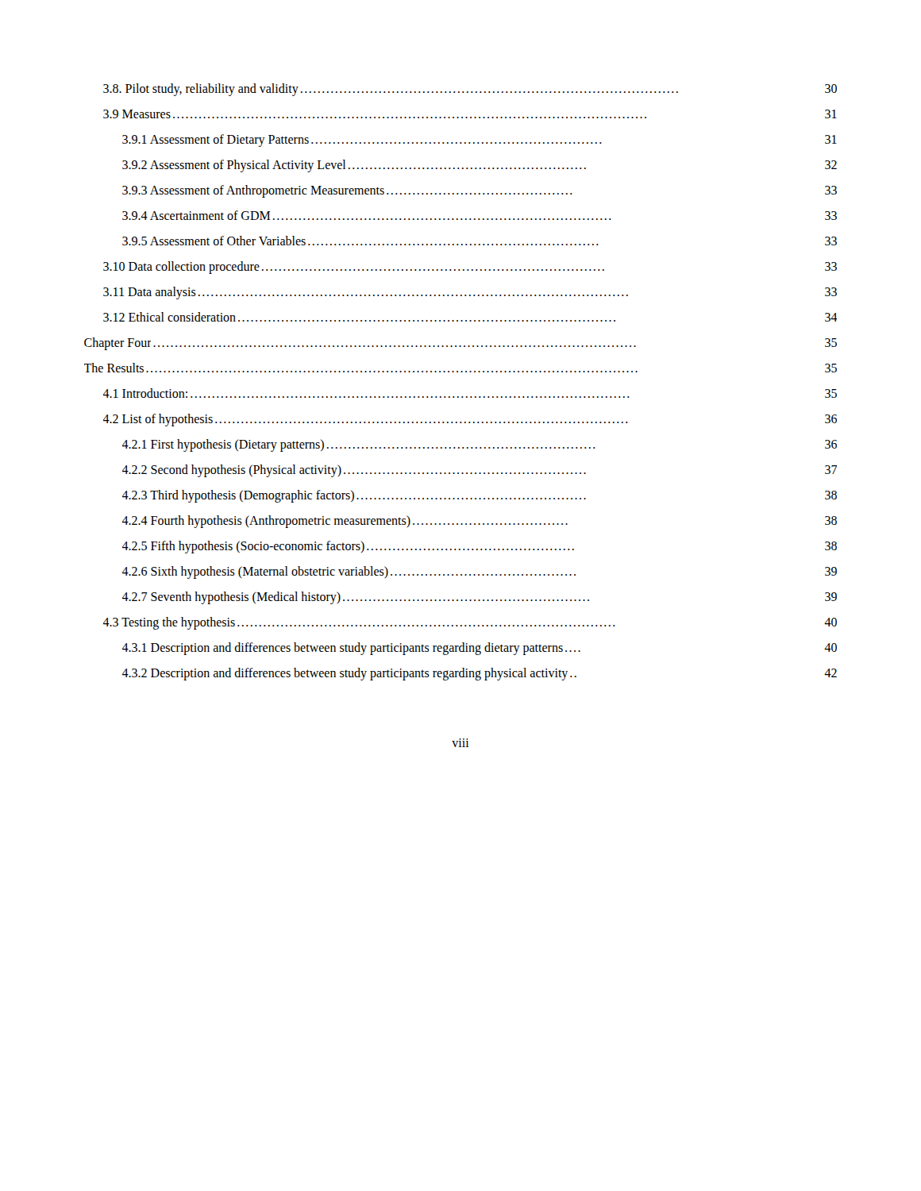3.8. Pilot study, reliability and validity....................................................................................... 30
3.9 Measures............................................................................................................. 31
3.9.1 Assessment of Dietary Patterns................................................................... 31
3.9.2 Assessment of Physical Activity Level....................................................... 32
3.9.3 Assessment of Anthropometric Measurements........................................... 33
3.9.4 Ascertainment of GDM.............................................................................. 33
3.9.5 Assessment of Other Variables................................................................... 33
3.10 Data collection procedure............................................................................... 33
3.11 Data analysis................................................................................................... 33
3.12 Ethical consideration....................................................................................... 34
Chapter Four............................................................................................................... 35
The Results................................................................................................................. 35
4.1 Introduction:..................................................................................................... 35
4.2 List of hypothesis............................................................................................... 36
4.2.1 First hypothesis (Dietary patterns).............................................................. 36
4.2.2 Second hypothesis (Physical activity)........................................................ 37
4.2.3 Third hypothesis (Demographic factors)..................................................... 38
4.2.4 Fourth hypothesis (Anthropometric measurements).................................... 38
4.2.5 Fifth hypothesis (Socio-economic factors)................................................ 38
4.2.6 Sixth hypothesis (Maternal obstetric variables)........................................... 39
4.2.7 Seventh hypothesis (Medical history)......................................................... 39
4.3 Testing the hypothesis....................................................................................... 40
4.3.1 Description and differences between study participants regarding dietary patterns.... 40
4.3.2 Description and differences between study participants regarding physical activity.. 42
viii